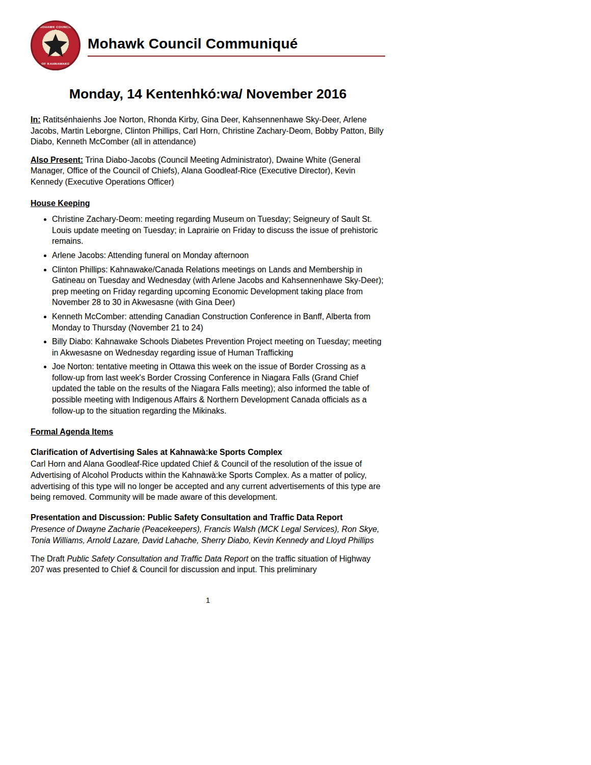Mohawk Council Communiqué
Monday, 14 Kentenhkó:wa/ November 2016
In: Ratitsénhaienhs Joe Norton, Rhonda Kirby, Gina Deer, Kahsennenhawe Sky-Deer, Arlene Jacobs, Martin Leborgne, Clinton Phillips, Carl Horn, Christine Zachary-Deom, Bobby Patton, Billy Diabo, Kenneth McComber (all in attendance)
Also Present: Trina Diabo-Jacobs (Council Meeting Administrator), Dwaine White (General Manager, Office of the Council of Chiefs), Alana Goodleaf-Rice (Executive Director), Kevin Kennedy (Executive Operations Officer)
House Keeping
Christine Zachary-Deom: meeting regarding Museum on Tuesday; Seigneury of Sault St. Louis update meeting on Tuesday; in Laprairie on Friday to discuss the issue of prehistoric remains.
Arlene Jacobs: Attending funeral on Monday afternoon
Clinton Phillips: Kahnawake/Canada Relations meetings on Lands and Membership in Gatineau on Tuesday and Wednesday (with Arlene Jacobs and Kahsennenhawe Sky-Deer); prep meeting on Friday regarding upcoming Economic Development taking place from November 28 to 30 in Akwesasne (with Gina Deer)
Kenneth McComber: attending Canadian Construction Conference in Banff, Alberta from Monday to Thursday (November 21 to 24)
Billy Diabo: Kahnawake Schools Diabetes Prevention Project meeting on Tuesday; meeting in Akwesasne on Wednesday regarding issue of Human Trafficking
Joe Norton: tentative meeting in Ottawa this week on the issue of Border Crossing as a follow-up from last week's Border Crossing Conference in Niagara Falls (Grand Chief updated the table on the results of the Niagara Falls meeting); also informed the table of possible meeting with Indigenous Affairs & Northern Development Canada officials as a follow-up to the situation regarding the Mikinaks.
Formal Agenda Items
Clarification of Advertising Sales at Kahnawà:ke Sports Complex
Carl Horn and Alana Goodleaf-Rice updated Chief & Council of the resolution of the issue of Advertising of Alcohol Products within the Kahnawà:ke Sports Complex. As a matter of policy, advertising of this type will no longer be accepted and any current advertisements of this type are being removed. Community will be made aware of this development.
Presentation and Discussion: Public Safety Consultation and Traffic Data Report
Presence of Dwayne Zacharie (Peacekeepers), Francis Walsh (MCK Legal Services), Ron Skye, Tonia Williams, Arnold Lazare, David Lahache, Sherry Diabo, Kevin Kennedy and Lloyd Phillips
The Draft Public Safety Consultation and Traffic Data Report on the traffic situation of Highway 207 was presented to Chief & Council for discussion and input. This preliminary
1